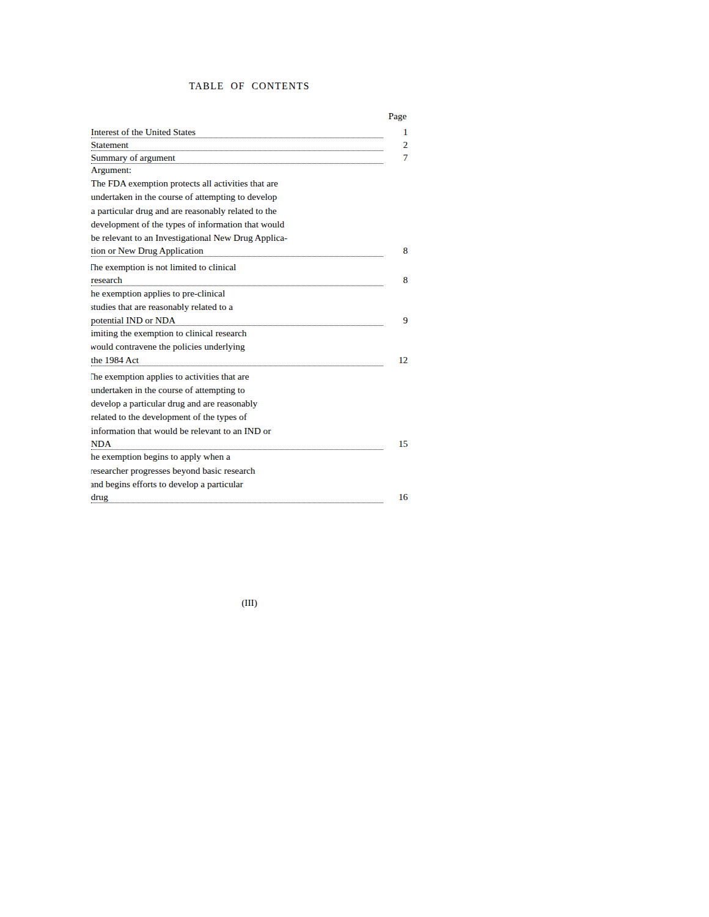TABLE OF CONTENTS
Page
| Interest of the United States | 1 |
| Statement | 2 |
| Summary of argument | 7 |
| Argument: | |
| The FDA exemption protects all activities that are undertaken in the course of attempting to develop a particular drug and are reasonably related to the development of the types of information that would be relevant to an Investigational New Drug Applica- | |
| tion or New Drug Application | 8 |
| A. The exemption is not limited to clinical | |
| research | 8 |
| 1. The exemption applies to pre-clinical studies that are reasonably related to a | |
| potential IND or NDA | 9 |
| 2. Limiting the exemption to clinical research would contravene the policies underlying | |
| the 1984 Act | 12 |
| B. The exemption applies to activities that are undertaken in the course of attempting to develop a particular drug and are reasonably | |
| related to the development of the types of information that would be relevant to an IND or | |
| NDA | 15 |
| 1. The exemption begins to apply when a researcher progresses beyond basic research and begins efforts to develop a particular | |
| drug | 16 |
(III)